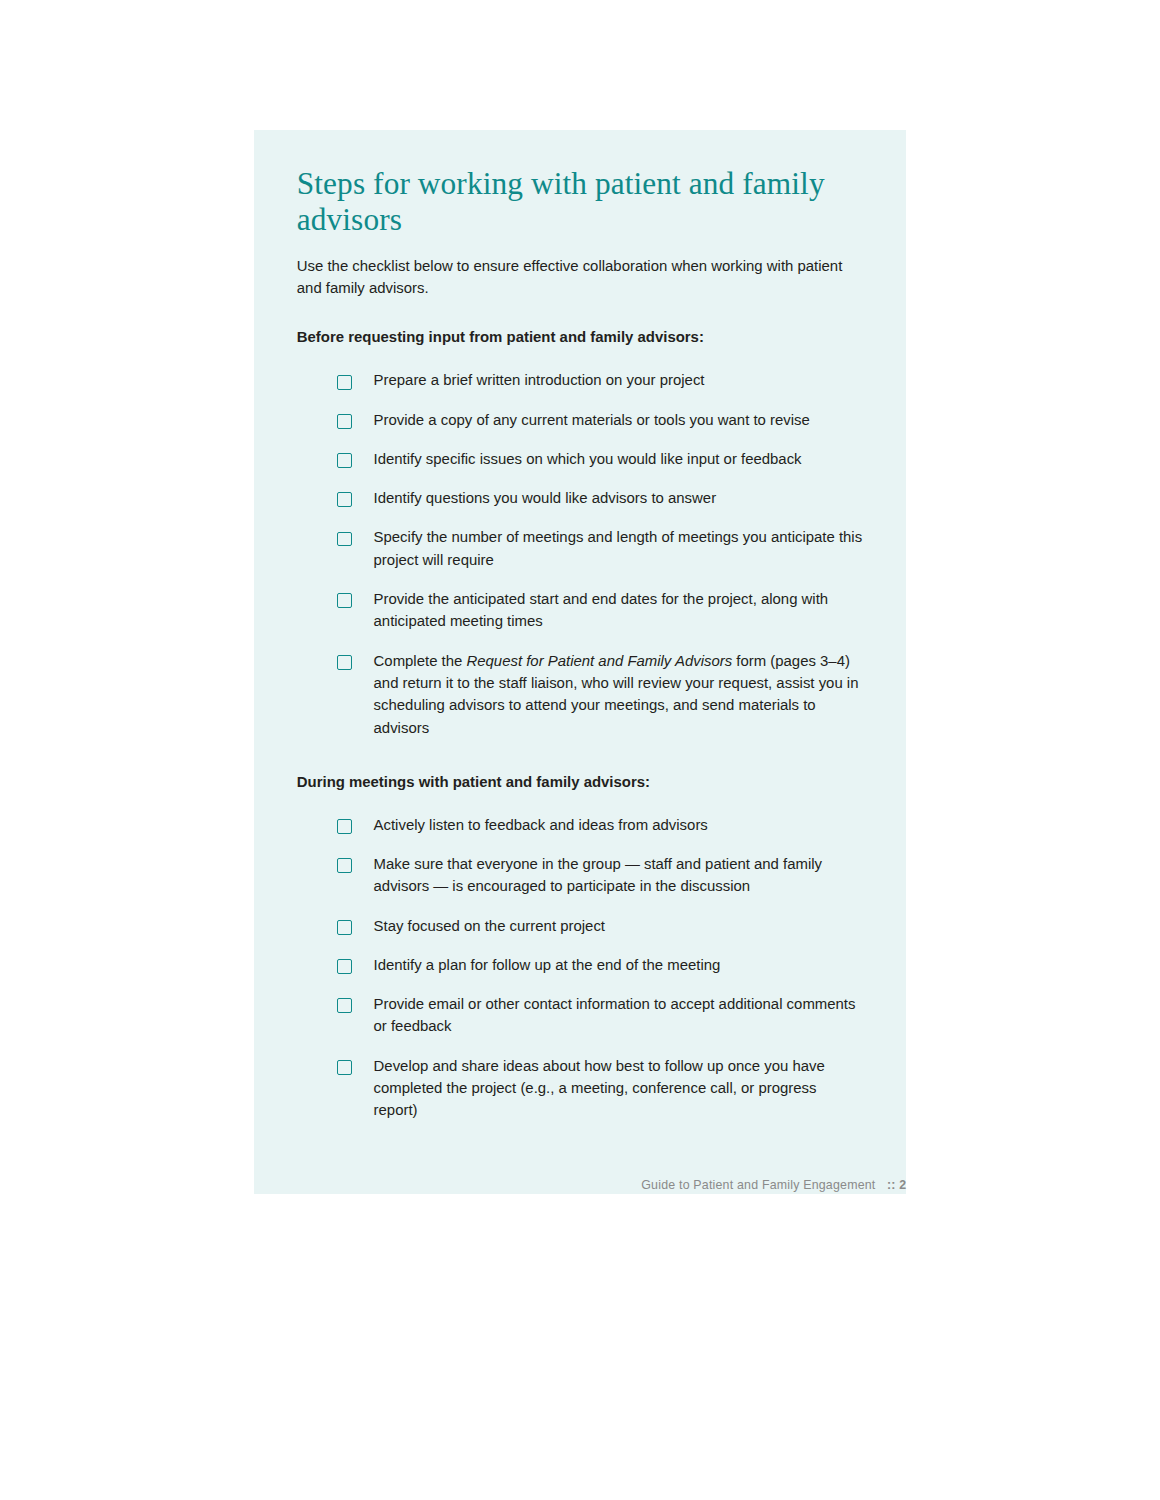Steps for working with patient and family advisors
Use the checklist below to ensure effective collaboration when working with patient and family advisors.
Before requesting input from patient and family advisors:
Prepare a brief written introduction on your project
Provide a copy of any current materials or tools you want to revise
Identify specific issues on which you would like input or feedback
Identify questions you would like advisors to answer
Specify the number of meetings and length of meetings you anticipate this project will require
Provide the anticipated start and end dates for the project, along with anticipated meeting times
Complete the Request for Patient and Family Advisors form (pages 3–4) and return it to the staff liaison, who will review your request, assist you in scheduling advisors to attend your meetings, and send materials to advisors
During meetings with patient and family advisors:
Actively listen to feedback and ideas from advisors
Make sure that everyone in the group — staff and patient and family advisors — is encouraged to participate in the discussion
Stay focused on the current project
Identify a plan for follow up at the end of the meeting
Provide email or other contact information to accept additional comments or feedback
Develop and share ideas about how best to follow up once you have completed the project (e.g., a meeting, conference call, or progress report)
Guide to Patient and Family Engagement:: 2